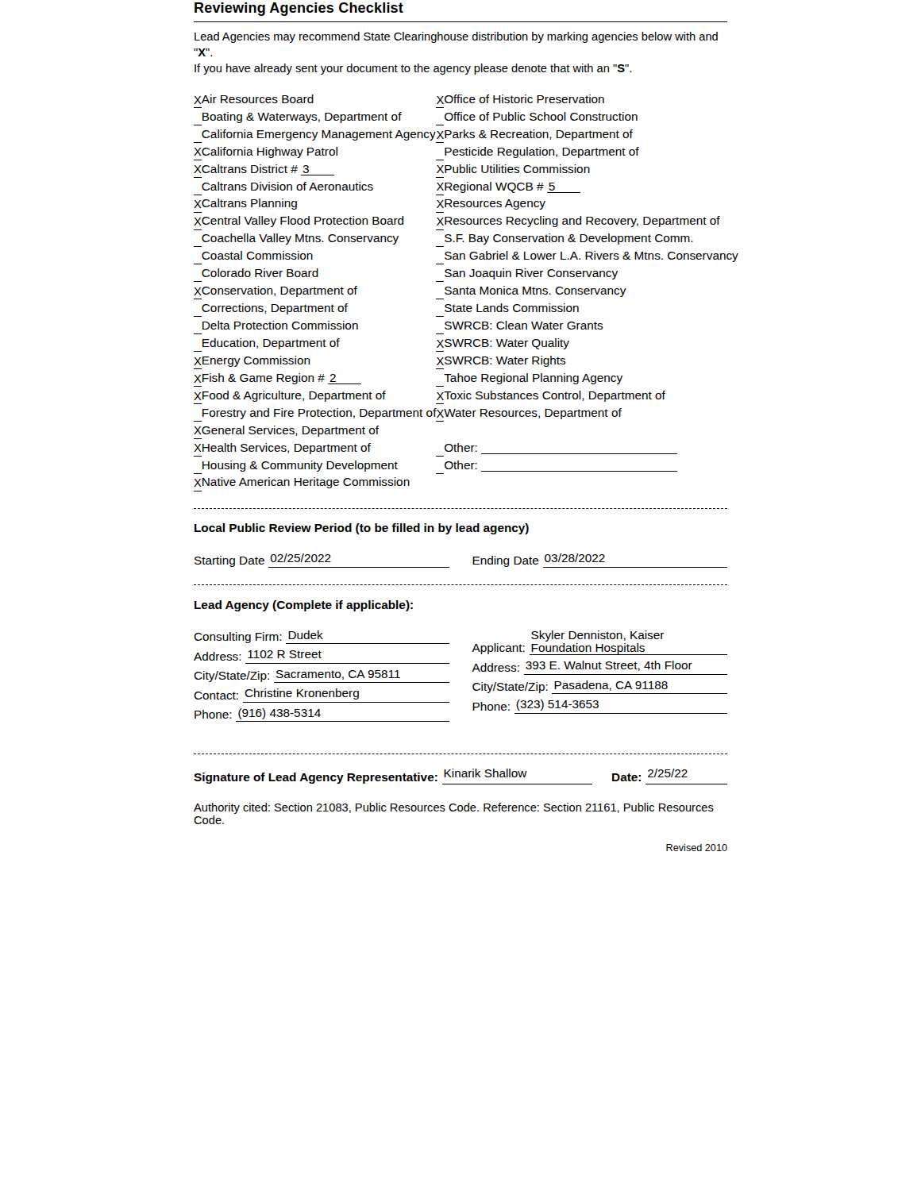Reviewing Agencies Checklist
Lead Agencies may recommend State Clearinghouse distribution by marking agencies below with and "X".
If you have already sent your document to the agency please denote that with an "S".
| X | | Air Resources Board | | X | | Office of Historic Preservation |
| | | Boating & Waterways, Department of | | | | Office of Public School Construction |
| | | California Emergency Management Agency | | X | | Parks & Recreation, Department of |
| X | | California Highway Patrol | | | | Pesticide Regulation, Department of |
| X | | Caltrans District # 3 | | X | | Public Utilities Commission |
| | | Caltrans Division of Aeronautics | | X | | Regional WQCB # 5 |
| X | | Caltrans Planning | | X | | Resources Agency |
| X | | Central Valley Flood Protection Board | | X | | Resources Recycling and Recovery, Department of |
| | | Coachella Valley Mtns. Conservancy | | | | S.F. Bay Conservation & Development Comm. |
| | | Coastal Commission | | | | San Gabriel & Lower L.A. Rivers & Mtns. Conservancy |
| | | Colorado River Board | | | | San Joaquin River Conservancy |
| X | | Conservation, Department of | | | | Santa Monica Mtns. Conservancy |
| | | Corrections, Department of | | | | State Lands Commission |
| | | Delta Protection Commission | | | | SWRCB: Clean Water Grants |
| | | Education, Department of | | X | | SWRCB: Water Quality |
| X | | Energy Commission | | X | | SWRCB: Water Rights |
| X | | Fish & Game Region # 2 | | | | Tahoe Regional Planning Agency |
| X | | Food & Agriculture, Department of | | X | | Toxic Substances Control, Department of |
| | | Forestry and Fire Protection, Department of | | X | | Water Resources, Department of |
| X | | General Services, Department of | | | | |
| X | | Health Services, Department of | | | | Other: |
| | | Housing & Community Development | | | | Other: |
| X | | Native American Heritage Commission | | | | |
Local Public Review Period (to be filled in by lead agency)
Starting Date 02/25/2022
Ending Date 03/28/2022
Lead Agency (Complete if applicable):
Consulting Firm: Dudek
Address: 1102 R Street
City/State/Zip: Sacramento, CA 95811
Contact: Christine Kronenberg
Phone:(916) 438-5314
Applicant: Skyler Denniston, Kaiser Foundation Hospitals
Address: 393 E. Walnut Street, 4th Floor
City/State/Zip: Pasadena, CA 91188
Phone:(323) 514-3653
Signature of Lead Agency Representative: Kinarik Shallow Date: 2/25/22
Authority cited: Section 21083, Public Resources Code. Reference: Section 21161, Public Resources Code.
Revised 2010